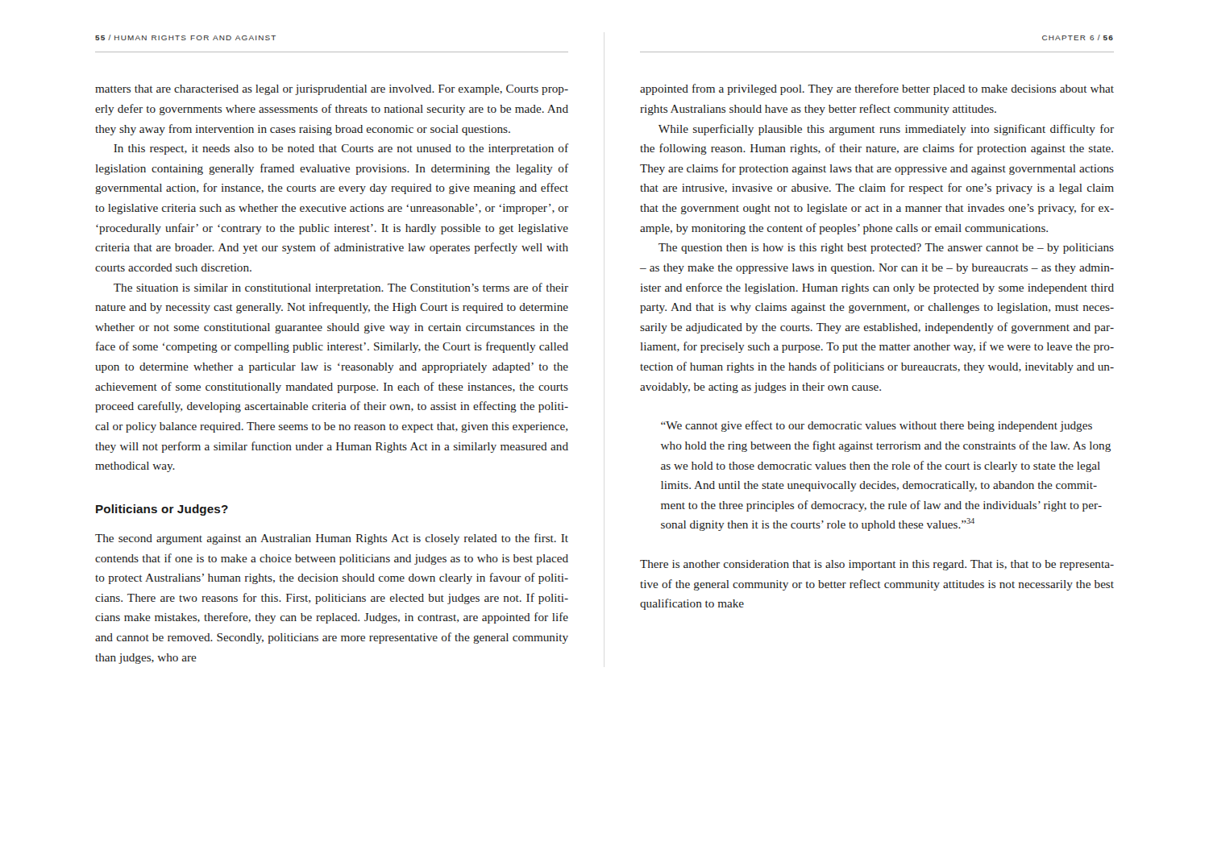55/Human Rights For and Against
matters that are characterised as legal or jurisprudential are involved. For example, Courts properly defer to governments where assessments of threats to national security are to be made. And they shy away from intervention in cases raising broad economic or social questions.
In this respect, it needs also to be noted that Courts are not unused to the interpretation of legislation containing generally framed evaluative provisions. In determining the legality of governmental action, for instance, the courts are every day required to give meaning and effect to legislative criteria such as whether the executive actions are ‘unreasonable’, or ‘improper’, or ‘procedurally unfair’ or ‘contrary to the public interest’. It is hardly possible to get legislative criteria that are broader. And yet our system of administrative law operates perfectly well with courts accorded such discretion.
The situation is similar in constitutional interpretation. The Constitution’s terms are of their nature and by necessity cast generally. Not infrequently, the High Court is required to determine whether or not some constitutional guarantee should give way in certain circumstances in the face of some ‘competing or compelling public interest’. Similarly, the Court is frequently called upon to determine whether a particular law is ‘reasonably and appropriately adapted’ to the achievement of some constitutionally mandated purpose. In each of these instances, the courts proceed carefully, developing ascertainable criteria of their own, to assist in effecting the political or policy balance required. There seems to be no reason to expect that, given this experience, they will not perform a similar function under a Human Rights Act in a similarly measured and methodical way.
Politicians or Judges?
The second argument against an Australian Human Rights Act is closely related to the first. It contends that if one is to make a choice between politicians and judges as to who is best placed to protect Australians’ human rights, the decision should come down clearly in favour of politicians. There are two reasons for this. First, politicians are elected but judges are not. If politicians make mistakes, therefore, they can be replaced. Judges, in contrast, are appointed for life and cannot be removed. Secondly, politicians are more representative of the general community than judges, who are
Chapter 6/56
appointed from a privileged pool. They are therefore better placed to make decisions about what rights Australians should have as they better reflect community attitudes.
While superficially plausible this argument runs immediately into significant difficulty for the following reason. Human rights, of their nature, are claims for protection against the state. They are claims for protection against laws that are oppressive and against governmental actions that are intrusive, invasive or abusive. The claim for respect for one’s privacy is a legal claim that the government ought not to legislate or act in a manner that invades one’s privacy, for example, by monitoring the content of peoples’ phone calls or email communications.
The question then is how is this right best protected? The answer cannot be – by politicians – as they make the oppressive laws in question. Nor can it be – by bureaucrats – as they administer and enforce the legislation. Human rights can only be protected by some independent third party. And that is why claims against the government, or challenges to legislation, must necessarily be adjudicated by the courts. They are established, independently of government and parliament, for precisely such a purpose. To put the matter another way, if we were to leave the protection of human rights in the hands of politicians or bureaucrats, they would, inevitably and unavoidably, be acting as judges in their own cause.
“We cannot give effect to our democratic values without there being independent judges who hold the ring between the fight against terrorism and the constraints of the law. As long as we hold to those democratic values then the role of the court is clearly to state the legal limits. And until the state unequivocally decides, democratically, to abandon the commitment to the three principles of democracy, the rule of law and the individuals’ right to personal dignity then it is the courts’ role to uphold these values.”34
There is another consideration that is also important in this regard. That is, that to be representative of the general community or to better reflect community attitudes is not necessarily the best qualification to make